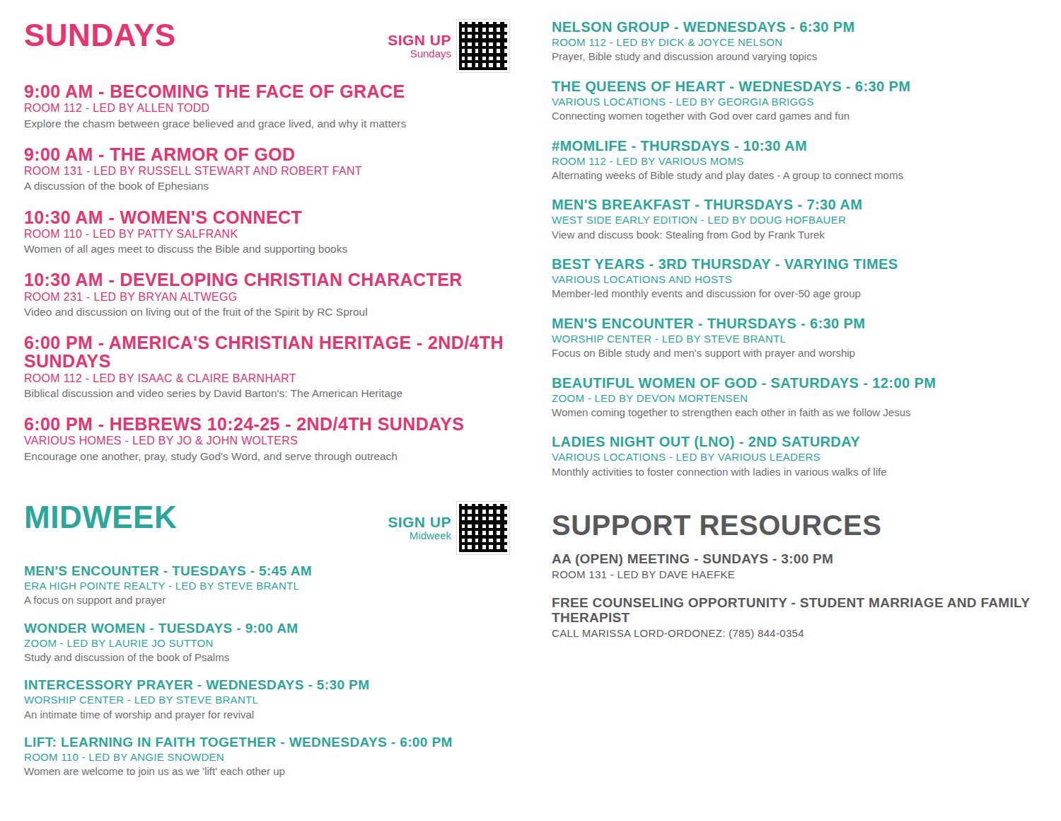SUNDAYS
SIGN UP Sundays
9:00 AM - BECOMING THE FACE OF GRACE
ROOM 112 - LED BY ALLEN TODD
Explore the chasm between grace believed and grace lived, and why it matters
9:00 AM - THE ARMOR OF GOD
ROOM 131 - LED BY RUSSELL STEWART AND ROBERT FANT
A discussion of the book of Ephesians
10:30 AM - WOMEN'S CONNECT
ROOM 110 - LED BY PATTY SALFRANK
Women of all ages meet to discuss the Bible and supporting books
10:30 AM - DEVELOPING CHRISTIAN CHARACTER
ROOM 231 - LED BY BRYAN ALTWEGG
Video and discussion on living out of the fruit of the Spirit by RC Sproul
6:00 PM - AMERICA'S CHRISTIAN HERITAGE - 2ND/4TH SUNDAYS
ROOM 112 - LED BY ISAAC & CLAIRE BARNHART
Biblical discussion and video series by David Barton's: The American Heritage
6:00 PM - HEBREWS 10:24-25 - 2ND/4TH SUNDAYS
VARIOUS HOMES - LED BY JO & JOHN WOLTERS
Encourage one another, pray, study God's Word, and serve through outreach
MIDWEEK
SIGN UP Midweek
MEN'S ENCOUNTER - TUESDAYS - 5:45 AM
ERA HIGH POINTE REALTY - LED BY STEVE BRANTL
A focus on support and prayer
WONDER WOMEN - TUESDAYS - 9:00 AM
ZOOM - LED BY LAURIE JO SUTTON
Study and discussion of the book of Psalms
INTERCESSORY PRAYER - WEDNESDAYS - 5:30 PM
WORSHIP CENTER - LED BY STEVE BRANTL
An intimate time of worship and prayer for revival
LIFT: LEARNING IN FAITH TOGETHER - WEDNESDAYS - 6:00 PM
ROOM 110 - LED BY ANGIE SNOWDEN
Women are welcome to join us as we 'lift' each other up
NELSON GROUP - WEDNESDAYS - 6:30 PM
ROOM 112 - LED BY DICK & JOYCE NELSON
Prayer, Bible study and discussion around varying topics
THE QUEENS OF HEART - WEDNESDAYS - 6:30 PM
VARIOUS LOCATIONS - LED BY GEORGIA BRIGGS
Connecting women together with God over card games and fun
#MOMLIFE - THURSDAYS - 10:30 AM
ROOM 112 - LED BY VARIOUS MOMS
Alternating weeks of Bible study and play dates - A group to connect moms
MEN'S BREAKFAST - THURSDAYS - 7:30 AM
WEST SIDE EARLY EDITION - LED BY DOUG HOFBAUER
View and discuss book: Stealing from God by Frank Turek
BEST YEARS - 3RD THURSDAY - VARYING TIMES
VARIOUS LOCATIONS AND HOSTS
Member-led monthly events and discussion for over-50 age group
MEN'S ENCOUNTER - THURSDAYS - 6:30 PM
WORSHIP CENTER - LED BY STEVE BRANTL
Focus on Bible study and men's support with prayer and worship
BEAUTIFUL WOMEN OF GOD - SATURDAYS - 12:00 PM
ZOOM - LED BY DEVON MORTENSEN
Women coming together to strengthen each other in faith as we follow Jesus
LADIES NIGHT OUT (LNO) - 2ND SATURDAY
VARIOUS LOCATIONS - LED BY VARIOUS LEADERS
Monthly activities to foster connection with ladies in various walks of life
SUPPORT RESOURCES
AA (OPEN) MEETING - SUNDAYS - 3:00 PM
ROOM 131 - LED BY DAVE HAEFKE
FREE COUNSELING OPPORTUNITY - STUDENT MARRIAGE AND FAMILY THERAPIST
CALL MARISSA LORD-ORDONEZ: (785) 844-0354